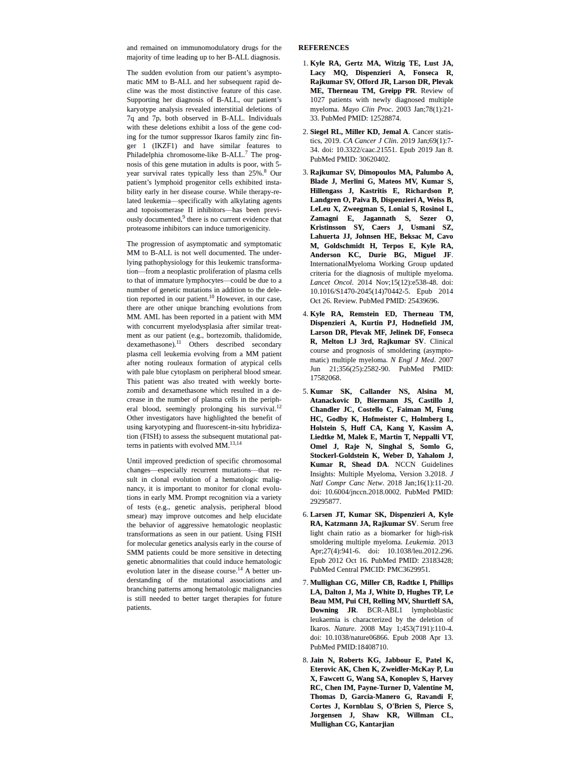and remained on immunomodulatory drugs for the majority of time leading up to her B-ALL diagnosis.
The sudden evolution from our patient’s asymptomatic MM to B-ALL and her subsequent rapid decline was the most distinctive feature of this case. Supporting her diagnosis of B-ALL, our patient’s karyotype analysis revealed interstitial deletions of 7q and 7p, both observed in B-ALL. Individuals with these deletions exhibit a loss of the gene coding for the tumor suppressor Ikaros family zinc finger 1 (IKZF1) and have similar features to Philadelphia chromosome-like B-ALL.7 The prognosis of this gene mutation in adults is poor, with 5-year survival rates typically less than 25%.8 Our patient’s lymphoid progenitor cells exhibited instability early in her disease course. While therapy-related leukemia—specifically with alkylating agents and topoisomerase II inhibitors—has been previously documented,9 there is no current evidence that proteasome inhibitors can induce tumorigenicity.
The progression of asymptomatic and symptomatic MM to B-ALL is not well documented. The underlying pathophysiology for this leukemic transformation—from a neoplastic proliferation of plasma cells to that of immature lymphocytes—could be due to a number of genetic mutations in addition to the deletion reported in our patient.10 However, in our case, there are other unique branching evolutions from MM. AML has been reported in a patient with MM with concurrent myelodysplasia after similar treatment as our patient (e.g., bortezomib, thalidomide, dexamethasone).11 Others described secondary plasma cell leukemia evolving from a MM patient after noting rouleaux formation of atypical cells with pale blue cytoplasm on peripheral blood smear. This patient was also treated with weekly bortezomib and dexamethasone which resulted in a decrease in the number of plasma cells in the peripheral blood, seemingly prolonging his survival.12 Other investigators have highlighted the benefit of using karyotyping and fluorescent-in-situ hybridization (FISH) to assess the subsequent mutational patterns in patients with evolved MM.13,14
Until improved prediction of specific chromosomal changes—especially recurrent mutations—that result in clonal evolution of a hematologic malignancy, it is important to monitor for clonal evolutions in early MM. Prompt recognition via a variety of tests (e.g., genetic analysis, peripheral blood smear) may improve outcomes and help elucidate the behavior of aggressive hematologic neoplastic transformations as seen in our patient. Using FISH for molecular genetics analysis early in the course of SMM patients could be more sensitive in detecting genetic abnormalities that could induce hematologic evolution later in the disease course.14 A better understanding of the mutational associations and branching patterns among hematologic malignancies is still needed to better target therapies for future patients.
REFERENCES
Kyle RA, Gertz MA, Witzig TE, Lust JA, Lacy MQ, Dispenzieri A, Fonseca R, Rajkumar SV, Offord JR, Larson DR, Plevak ME, Therneau TM, Greipp PR. Review of 1027 patients with newly diagnosed multiple myeloma. Mayo Clin Proc. 2003 Jan;78(1):21-33. PubMed PMID: 12528874.
Siegel RL, Miller KD, Jemal A. Cancer statistics, 2019. CA Cancer J Clin. 2019 Jan;69(1):7-34. doi: 10.3322/caac.21551. Epub 2019 Jan 8. PubMed PMID: 30620402.
Rajkumar SV, Dimopoulos MA, Palumbo A, Blade J, Merlini G, Mateos MV, Kumar S, Hillengass J, Kastritis E, Richardson P, Landgren O, Paiva B, Dispenzieri A, Weiss B, LeLeu X, Zweegman S, Lonial S, Rosinol L, Zamagni E, Jagannath S, Sezer O, Kristinsson SY, Caers J, Usmani SZ, Lahuerta JJ, Johnsen HE, Beksac M, Cavo M, Goldschmidt H, Terpos E, Kyle RA, Anderson KC, Durie BG, Miguel JF. InternationalMyeloma Working Group updated criteria for the diagnosis of multiple myeloma. Lancet Oncol. 2014 Nov;15(12):e538-48. doi: 10.1016/S1470-2045(14)70442-5. Epub 2014 Oct 26. Review. PubMed PMID: 25439696.
Kyle RA, Remstein ED, Therneau TM, Dispenzieri A, Kurtin PJ, Hodnefield JM, Larson DR, Plevak MF, Jelinek DF, Fonseca R, Melton LJ 3rd, Rajkumar SV. Clinical course and prognosis of smoldering (asymptomatic) multiple myeloma. N Engl J Med. 2007 Jun 21;356(25):2582-90. PubMed PMID: 17582068.
Kumar SK, Callander NS, Alsina M, Atanackovic D, Biermann JS, Castillo J, Chandler JC, Costello C, Faiman M, Fung HC, Godby K, Hofmeister C, Holmberg L, Holstein S, Huff CA, Kang Y, Kassim A, Liedtke M, Malek E, Martin T, Neppalli VT, Omel J, Raje N, Singhal S, Somlo G, Stockerl-Goldstein K, Weber D, Yahalom J, Kumar R, Shead DA. NCCN Guidelines Insights: Multiple Myeloma, Version 3.2018. J Natl Compr Canc Netw. 2018 Jan;16(1):11-20. doi: 10.6004/jnccn.2018.0002. PubMed PMID: 29295877.
Larsen JT, Kumar SK, Dispenzieri A, Kyle RA, Katzmann JA, Rajkumar SV. Serum free light chain ratio as a biomarker for high-risk smoldering multiple myeloma. Leukemia. 2013 Apr;27(4):941-6. doi: 10.1038/leu.2012.296. Epub 2012 Oct 16. PubMed PMID: 23183428; PubMed Central PMCID: PMC3629951.
Mullighan CG, Miller CB, Radtke I, Phillips LA, Dalton J, Ma J, White D, Hughes TP, Le Beau MM, Pui CH, Relling MV, Shurtleff SA, Downing JR. BCR-ABL1 lymphoblastic leukaemia is characterized by the deletion of Ikaros. Nature. 2008 May 1;453(7191):110-4. doi: 10.1038/nature06866. Epub 2008 Apr 13. PubMed PMID:18408710.
Jain N, Roberts KG, Jabbour E, Patel K, Eterovic AK, Chen K, Zweidler-McKay P, Lu X, Fawcett G, Wang SA, Konoplev S, Harvey RC, Chen IM, Payne-Turner D, Valentine M, Thomas D, Garcia-Manero G, Ravandi F, Cortes J, Kornblau S, O'Brien S, Pierce S, Jorgensen J, Shaw KR, Willman CL, Mullighan CG, Kantarjian